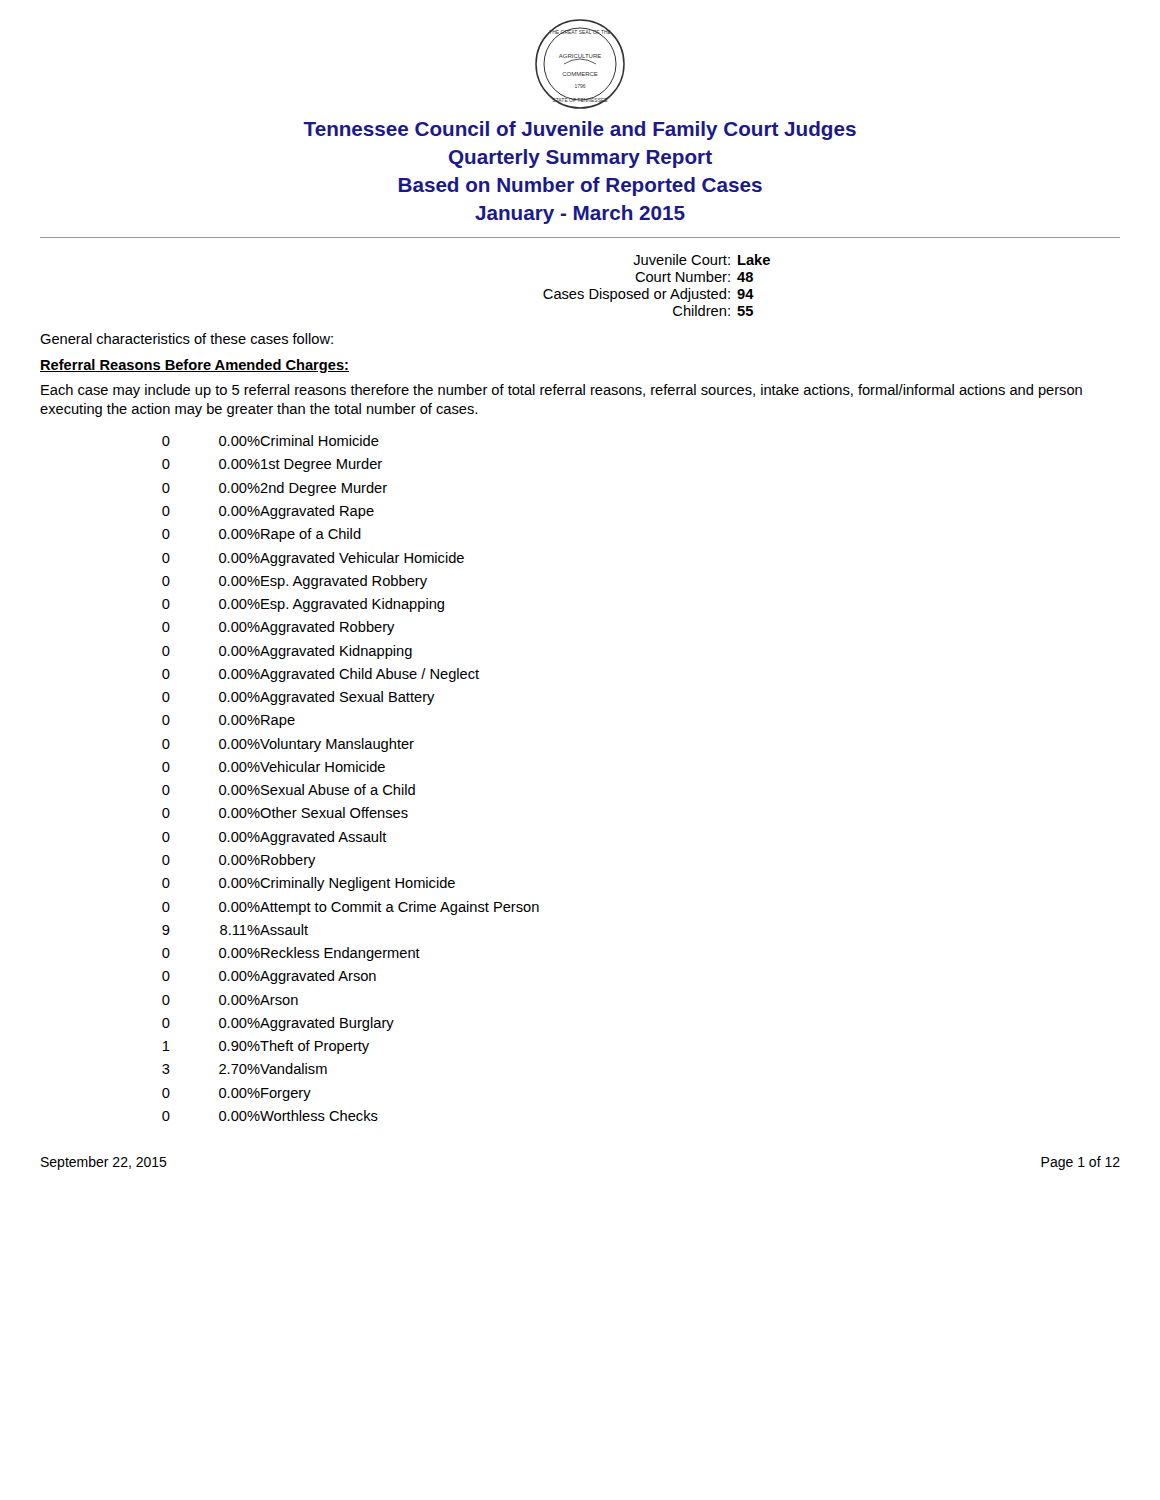THE GREAT SEAL OF THE STATE OF TENNESSEE AGRICULTURE COMMERCE 1796
Tennessee Council of Juvenile and Family Court Judges
Quarterly Summary Report
Based on Number of Reported Cases
January - March 2015
Juvenile Court: Lake
Court Number: 48
Cases Disposed or Adjusted: 94
Children: 55
General characteristics of these cases follow:
Referral Reasons Before Amended Charges:
Each case may include up to 5 referral reasons therefore the number of total referral reasons, referral sources, intake actions, formal/informal actions and person executing the action may be greater than the total number of cases.
| 0 | 0.00% | Criminal Homicide |
| 0 | 0.00% | 1st Degree Murder |
| 0 | 0.00% | 2nd Degree Murder |
| 0 | 0.00% | Aggravated Rape |
| 0 | 0.00% | Rape of a Child |
| 0 | 0.00% | Aggravated Vehicular Homicide |
| 0 | 0.00% | Esp. Aggravated Robbery |
| 0 | 0.00% | Esp. Aggravated Kidnapping |
| 0 | 0.00% | Aggravated Robbery |
| 0 | 0.00% | Aggravated Kidnapping |
| 0 | 0.00% | Aggravated Child Abuse / Neglect |
| 0 | 0.00% | Aggravated Sexual Battery |
| 0 | 0.00% | Rape |
| 0 | 0.00% | Voluntary Manslaughter |
| 0 | 0.00% | Vehicular Homicide |
| 0 | 0.00% | Sexual Abuse of a Child |
| 0 | 0.00% | Other Sexual Offenses |
| 0 | 0.00% | Aggravated Assault |
| 0 | 0.00% | Robbery |
| 0 | 0.00% | Criminally Negligent Homicide |
| 0 | 0.00% | Attempt to Commit a Crime Against Person |
| 9 | 8.11% | Assault |
| 0 | 0.00% | Reckless Endangerment |
| 0 | 0.00% | Aggravated Arson |
| 0 | 0.00% | Arson |
| 0 | 0.00% | Aggravated Burglary |
| 1 | 0.90% | Theft of Property |
| 3 | 2.70% | Vandalism |
| 0 | 0.00% | Forgery |
| 0 | 0.00% | Worthless Checks |
September 22, 2015
Page 1 of 12